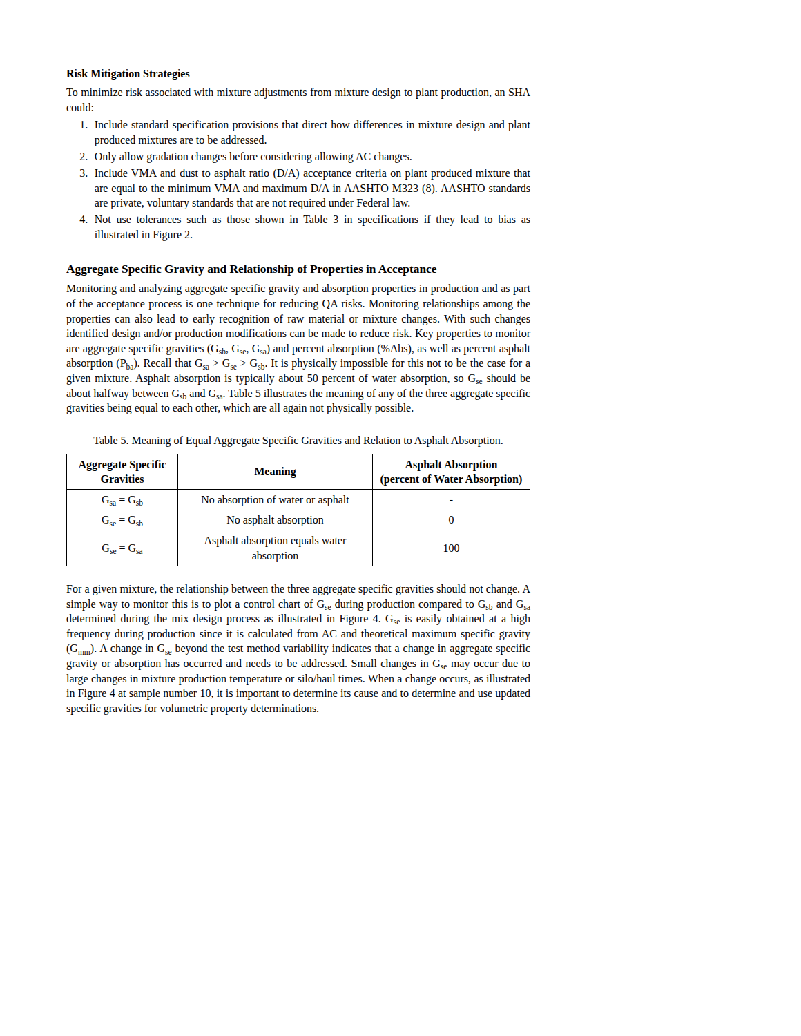Risk Mitigation Strategies
To minimize risk associated with mixture adjustments from mixture design to plant production, an SHA could:
Include standard specification provisions that direct how differences in mixture design and plant produced mixtures are to be addressed.
Only allow gradation changes before considering allowing AC changes.
Include VMA and dust to asphalt ratio (D/A) acceptance criteria on plant produced mixture that are equal to the minimum VMA and maximum D/A in AASHTO M323 (8). AASHTO standards are private, voluntary standards that are not required under Federal law.
Not use tolerances such as those shown in Table 3 in specifications if they lead to bias as illustrated in Figure 2.
Aggregate Specific Gravity and Relationship of Properties in Acceptance
Monitoring and analyzing aggregate specific gravity and absorption properties in production and as part of the acceptance process is one technique for reducing QA risks. Monitoring relationships among the properties can also lead to early recognition of raw material or mixture changes. With such changes identified design and/or production modifications can be made to reduce risk. Key properties to monitor are aggregate specific gravities (Gsb, Gse, Gsa) and percent absorption (%Abs), as well as percent asphalt absorption (Pba). Recall that Gsa > Gse > Gsb. It is physically impossible for this not to be the case for a given mixture. Asphalt absorption is typically about 50 percent of water absorption, so Gse should be about halfway between Gsb and Gsa. Table 5 illustrates the meaning of any of the three aggregate specific gravities being equal to each other, which are all again not physically possible.
Table 5. Meaning of Equal Aggregate Specific Gravities and Relation to Asphalt Absorption.
| Aggregate Specific Gravities | Meaning | Asphalt Absorption (percent of Water Absorption) |
| --- | --- | --- |
| G sa = G sb | No absorption of water or asphalt | - |
| G se = G sb | No asphalt absorption | 0 |
| G se = G sa | Asphalt absorption equals water absorption | 100 |
For a given mixture, the relationship between the three aggregate specific gravities should not change. A simple way to monitor this is to plot a control chart of Gse during production compared to Gsb and Gsa determined during the mix design process as illustrated in Figure 4. Gse is easily obtained at a high frequency during production since it is calculated from AC and theoretical maximum specific gravity (Gmm). A change in Gse beyond the test method variability indicates that a change in aggregate specific gravity or absorption has occurred and needs to be addressed. Small changes in Gse may occur due to large changes in mixture production temperature or silo/haul times. When a change occurs, as illustrated in Figure 4 at sample number 10, it is important to determine its cause and to determine and use updated specific gravities for volumetric property determinations.